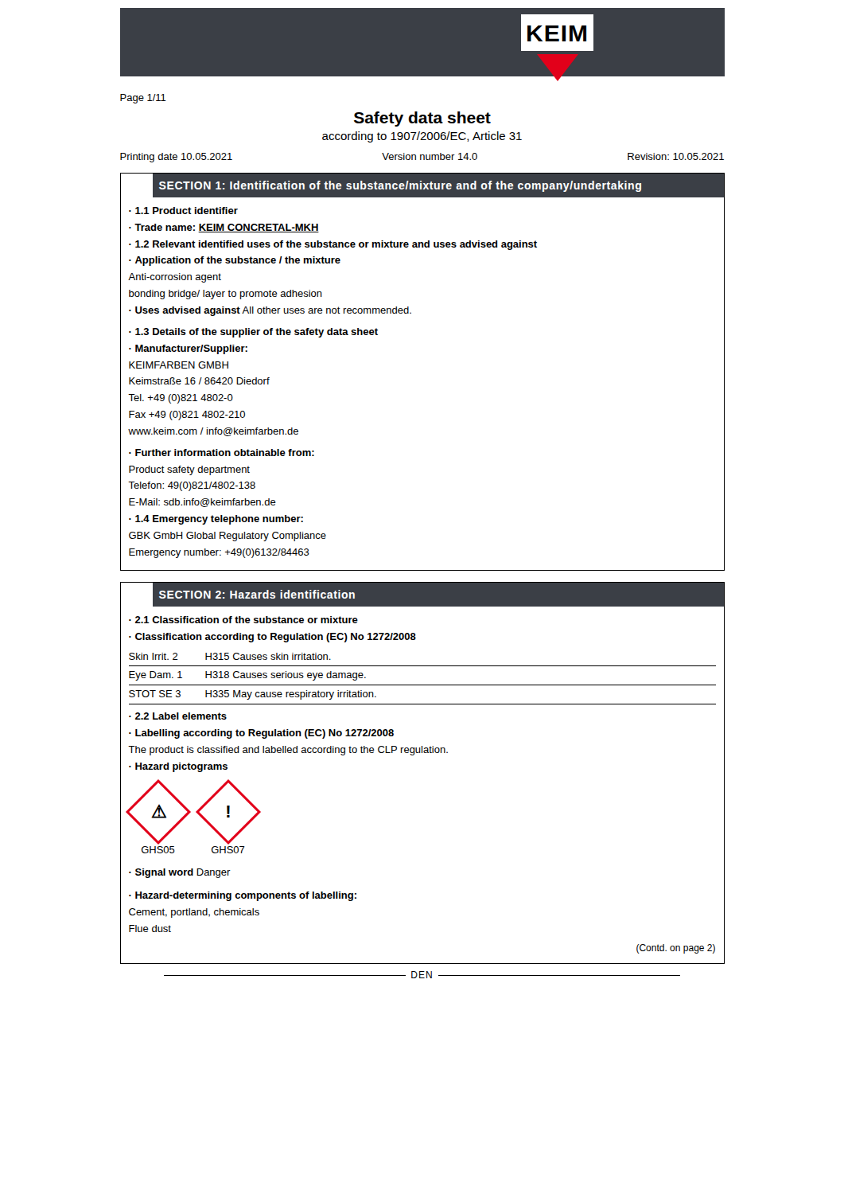KEIM
Page 1/11
Safety data sheet
according to 1907/2006/EC, Article 31
Printing date 10.05.2021
Version number 14.0
Revision: 10.05.2021
SECTION 1: Identification of the substance/mixture and of the company/undertaking
· 1.1 Product identifier
· Trade name: KEIM CONCRETAL-MKH
· 1.2 Relevant identified uses of the substance or mixture and uses advised against
· Application of the substance / the mixture
Anti-corrosion agent
bonding bridge/ layer to promote adhesion
· Uses advised against All other uses are not recommended.
· 1.3 Details of the supplier of the safety data sheet
· Manufacturer/Supplier:
KEIMFARBEN GMBH
Keimstraße 16 / 86420 Diedorf
Tel. +49 (0)821 4802-0
Fax +49 (0)821 4802-210
www.keim.com / info@keimfarben.de
· Further information obtainable from:
Product safety department
Telefon: 49(0)821/4802-138
E-Mail: sdb.info@keimfarben.de
· 1.4 Emergency telephone number:
GBK GmbH Global Regulatory Compliance
Emergency number: +49(0)6132/84463
SECTION 2: Hazards identification
· 2.1 Classification of the substance or mixture
· Classification according to Regulation (EC) No 1272/2008
| Skin Irrit. 2 | H315 Causes skin irritation. |
| Eye Dam. 1 | H318 Causes serious eye damage. |
| STOT SE 3 | H335 May cause respiratory irritation. |
· 2.2 Label elements
· Labelling according to Regulation (EC) No 1272/2008
The product is classified and labelled according to the CLP regulation.
· Hazard pictograms
⚠
GHS05
!
GHS07
· Signal word Danger
· Hazard-determining components of labelling:
Cement, portland, chemicals
Flue dust
(Contd. on page 2)
DEN